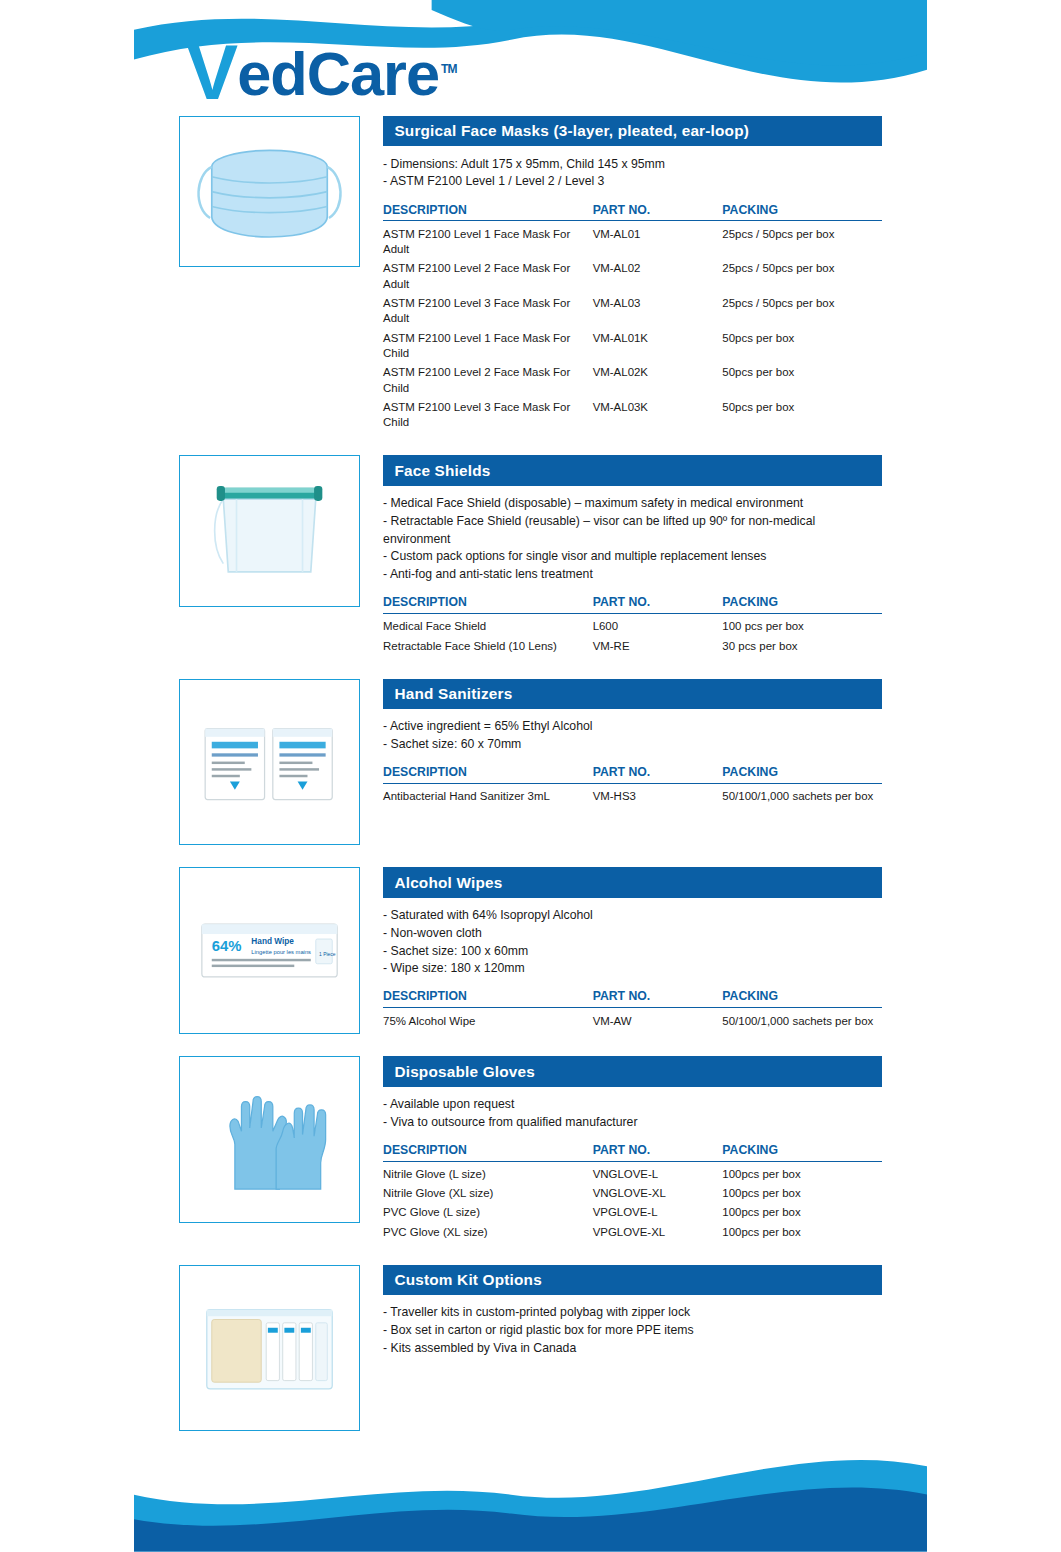VedCareTM
Surgical Face Masks (3-layer, pleated, ear-loop)
Dimensions: Adult 175 x 95mm, Child 145 x 95mm
ASTM F2100 Level 1 / Level 2 / Level 3
| DESCRIPTION | PART NO. | PACKING |
| --- | --- | --- |
| ASTM F2100 Level 1 Face Mask For Adult | VM-AL01 | 25pcs / 50pcs per box |
| ASTM F2100 Level 2 Face Mask For Adult | VM-AL02 | 25pcs / 50pcs per box |
| ASTM F2100 Level 3 Face Mask For Adult | VM-AL03 | 25pcs / 50pcs per box |
| ASTM F2100 Level 1 Face Mask For Child | VM-AL01K | 50pcs per box |
| ASTM F2100 Level 2 Face Mask For Child | VM-AL02K | 50pcs per box |
| ASTM F2100 Level 3 Face Mask For Child | VM-AL03K | 50pcs per box |
Face Shields
Medical Face Shield (disposable) – maximum safety in medical environment
Retractable Face Shield (reusable) – visor can be lifted up 90º for non-medical environment
Custom pack options for single visor and multiple replacement lenses
Anti-fog and anti-static lens treatment
| DESCRIPTION | PART NO. | PACKING |
| --- | --- | --- |
| Medical Face Shield | L600 | 100 pcs per box |
| Retractable Face Shield (10 Lens) | VM-RE | 30 pcs per box |
Hand Sanitizers
Active ingredient = 65% Ethyl Alcohol
Sachet size: 60 x 70mm
| DESCRIPTION | PART NO. | PACKING |
| --- | --- | --- |
| Antibacterial Hand Sanitizer 3mL | VM-HS3 | 50/100/1,000 sachets per box |
64% Hand Wipe Lingette pour les mains 1 Piece
Alcohol Wipes
Saturated with 64% Isopropyl Alcohol
Non-woven cloth
Sachet size: 100 x 60mm
Wipe size: 180 x 120mm
| DESCRIPTION | PART NO. | PACKING |
| --- | --- | --- |
| 75% Alcohol Wipe | VM-AW | 50/100/1,000 sachets per box |
Disposable Gloves
Available upon request
Viva to outsource from qualified manufacturer
| DESCRIPTION | PART NO. | PACKING |
| --- | --- | --- |
| Nitrile Glove (L size) | VNGLOVE-L | 100pcs per box |
| Nitrile Glove (XL size) | VNGLOVE-XL | 100pcs per box |
| PVC Glove (L size) | VPGLOVE-L | 100pcs per box |
| PVC Glove (XL size) | VPGLOVE-XL | 100pcs per box |
Custom Kit Options
Traveller kits in custom-printed polybag with zipper lock
Box set in carton or rigid plastic box for more PPE items
Kits assembled by Viva in Canada